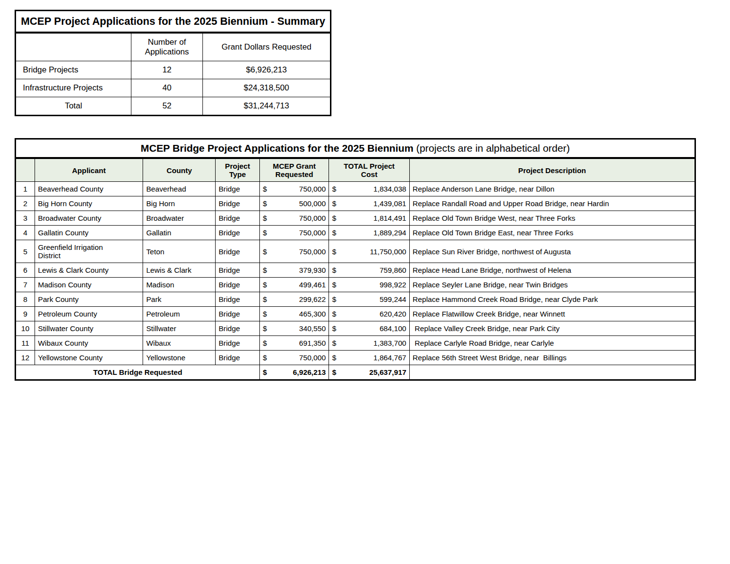MCEP Project Applications for the 2025 Biennium - Summary
| | Number of Applications | Grant Dollars Requested |
| --- | --- | --- |
| Bridge Projects | 12 | $6,926,213 |
| Infrastructure Projects | 40 | $24,318,500 |
| Total | 52 | $31,244,713 |
MCEP Bridge Project Applications for the 2025 Biennium (projects are in alphabetical order)
| | Applicant | County | Project Type | MCEP Grant Requested | TOTAL Project Cost | Project Description |
| --- | --- | --- | --- | --- | --- | --- |
| 1 | Beaverhead County | Beaverhead | Bridge | $ 750,000 | $ 1,834,038 | Replace Anderson Lane Bridge, near Dillon |
| 2 | Big Horn County | Big Horn | Bridge | $ 500,000 | $ 1,439,081 | Replace Randall Road and Upper Road Bridge, near Hardin |
| 3 | Broadwater County | Broadwater | Bridge | $ 750,000 | $ 1,814,491 | Replace Old Town Bridge West, near Three Forks |
| 4 | Gallatin County | Gallatin | Bridge | $ 750,000 | $ 1,889,294 | Replace Old Town Bridge East, near Three Forks |
| 5 | Greenfield Irrigation District | Teton | Bridge | $ 750,000 | $ 11,750,000 | Replace Sun River Bridge, northwest of Augusta |
| 6 | Lewis & Clark County | Lewis & Clark | Bridge | $ 379,930 | $ 759,860 | Replace Head Lane Bridge, northwest of Helena |
| 7 | Madison County | Madison | Bridge | $ 499,461 | $ 998,922 | Replace Seyler Lane Bridge, near Twin Bridges |
| 8 | Park County | Park | Bridge | $ 299,622 | $ 599,244 | Replace Hammond Creek Road Bridge, near Clyde Park |
| 9 | Petroleum County | Petroleum | Bridge | $ 465,300 | $ 620,420 | Replace Flatwillow Creek Bridge, near Winnett |
| 10 | Stillwater County | Stillwater | Bridge | $ 340,550 | $ 684,100 | Replace Valley Creek Bridge, near Park City |
| 11 | Wibaux County | Wibaux | Bridge | $ 691,350 | $ 1,383,700 | Replace Carlyle Road Bridge, near Carlyle |
| 12 | Yellowstone County | Yellowstone | Bridge | $ 750,000 | $ 1,864,767 | Replace 56th Street West Bridge, near Billings |
| TOTAL Bridge Requested | $ 6,926,213 | $ 25,637,917 | |